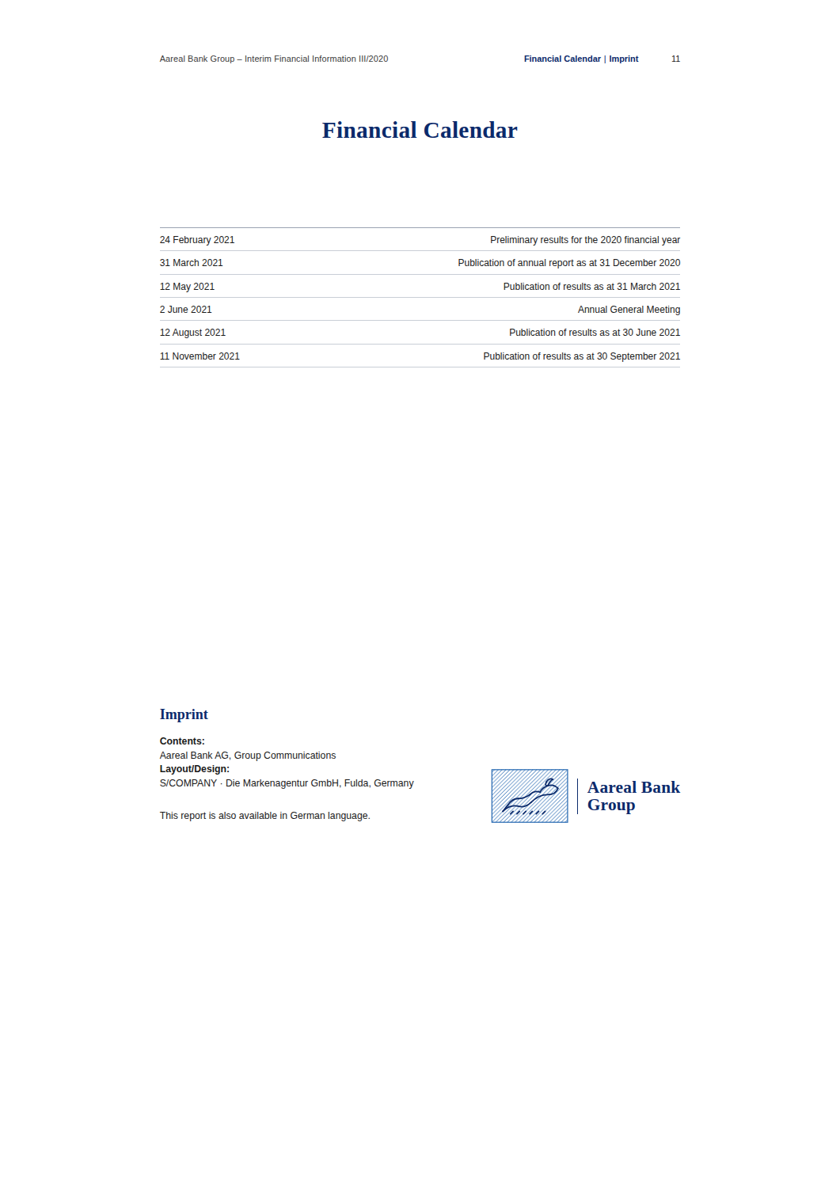Aareal Bank Group – Interim Financial Information III/2020
Financial Calendar|Imprint 11
Financial Calendar
| 24 February 2021 | Preliminary results for the 2020 financial year |
| 31 March 2021 | Publication of annual report as at 31 December 2020 |
| 12 May 2021 | Publication of results as at 31 March 2021 |
| 2 June 2021 | Annual General Meeting |
| 12 August 2021 | Publication of results as at 30 June 2021 |
| 11 November 2021 | Publication of results as at 30 September 2021 |
Imprint
Contents:
Aareal Bank AG, Group Communications
Layout/Design:
S/COMPANY · Die Markenagentur GmbH, Fulda, Germany
This report is also available in German language.
Aareal Bank Group